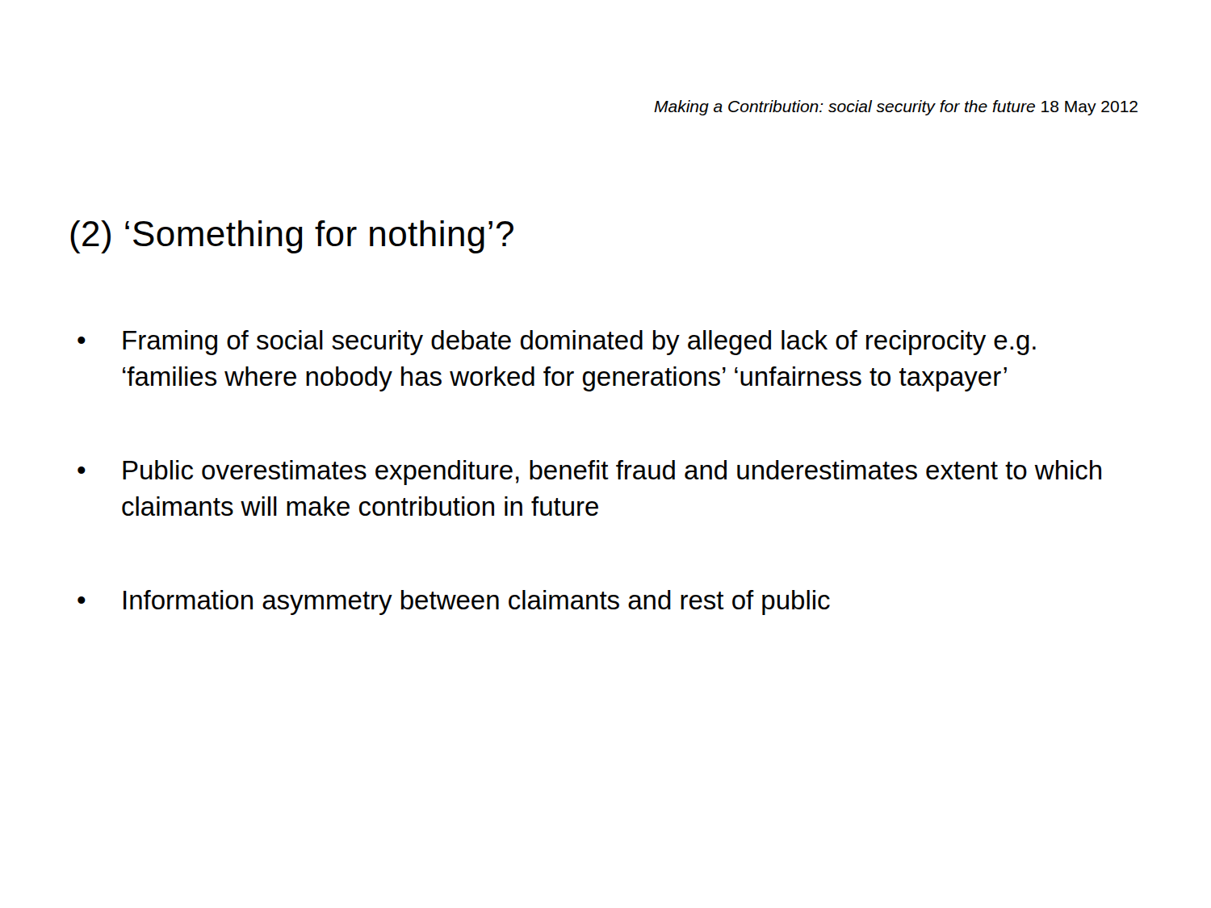Making a Contribution: social security for the future 18 May 2012
(2) ‘Something for nothing’?
Framing of social security debate dominated by alleged lack of reciprocity e.g. ‘families where nobody has worked for generations’ ‘unfairness to taxpayer’
Public overestimates expenditure, benefit fraud and underestimates extent to which claimants will make contribution in future
Information asymmetry between claimants and rest of public